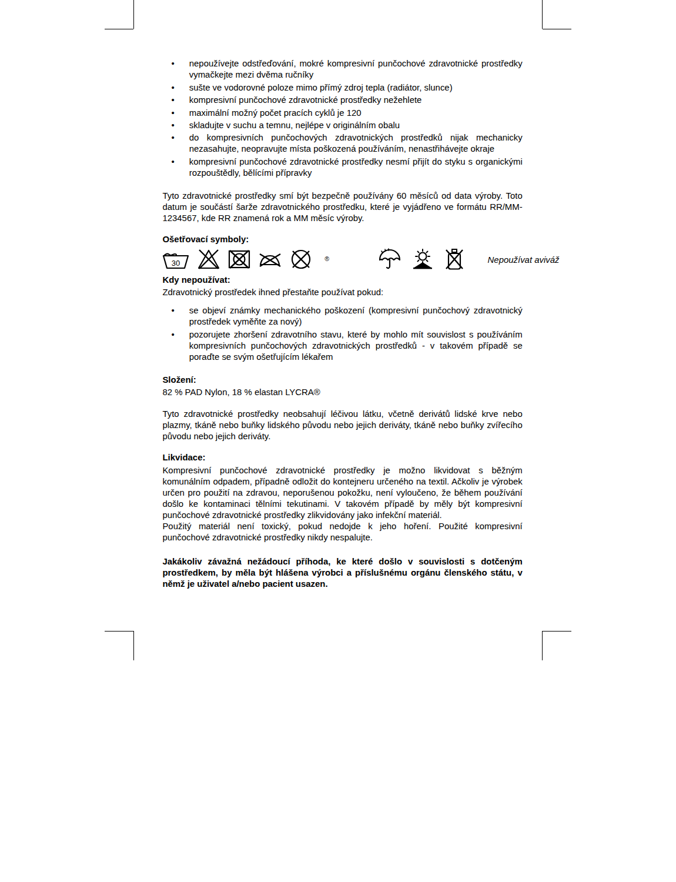nepoužívejte odstřeďování, mokré kompresivní punčochové zdravotnické prostředky vymačkejte mezi dvěma ručníky
sušte ve vodorovné poloze mimo přímý zdroj tepla (radiátor, slunce)
kompresivní punčochové zdravotnické prostředky nežehlete
maximální možný počet pracích cyklů je 120
skladujte v suchu a temnu, nejlépe v originálním obalu
do kompresivních punčochových zdravotnických prostředků nijak mechanicky nezasahujte, neopravujte místa poškozená používáním, nenastřihávejte okraje
kompresivní punčochové zdravotnické prostředky nesmí přijít do styku s organickými rozpouštědly, bělícími přípravky
Tyto zdravotnické prostředky smí být bezpečně používány 60 měsíců od data výroby. Toto datum je součástí šarže zdravotnického prostředku, které je vyjádřeno ve formátu RR/MM-1234567, kde RR znamená rok a MM měsíc výroby.
Ošetřovací symboly:
30 ®
Nepoužívat aviváž
Kdy nepoužívat:
Zdravotnický prostředek ihned přestaňte používat pokud:
se objeví známky mechanického poškození (kompresivní punčochový zdravotnický prostředek vyměňte za nový)
pozorujete zhoršení zdravotního stavu, které by mohlo mít souvislost s používáním kompresivních punčochových zdravotnických prostředků - v takovém případě se poraďte se svým ošetřujícím lékařem
Složení:
82 % PAD Nylon, 18 % elastan LYCRA®
Tyto zdravotnické prostředky neobsahují léčivou látku, včetně derivátů lidské krve nebo plazmy, tkáně nebo buňky lidského původu nebo jejich deriváty, tkáně nebo buňky zvířecího původu nebo jejich deriváty.
Likvidace:
Kompresivní punčochové zdravotnické prostředky je možno likvidovat s běžným komunálním odpadem, případně odložit do kontejneru určeného na textil. Ačkoliv je výrobek určen pro použití na zdravou, neporušenou pokožku, není vyloučeno, že během používání došlo ke kontaminaci tělními tekutinami. V takovém případě by měly být kompresivní punčochové zdravotnické prostředky zlikvidovány jako infekční materiál.
Použitý materiál není toxický, pokud nedojde k jeho hoření. Použité kompresivní punčochové zdravotnické prostředky nikdy nespalujte.
Jakákoliv závažná nežádoucí příhoda, ke které došlo v souvislosti s dotčeným prostředkem, by měla být hlášena výrobci a příslušnému orgánu členského státu, v němž je uživatel a/nebo pacient usazen.